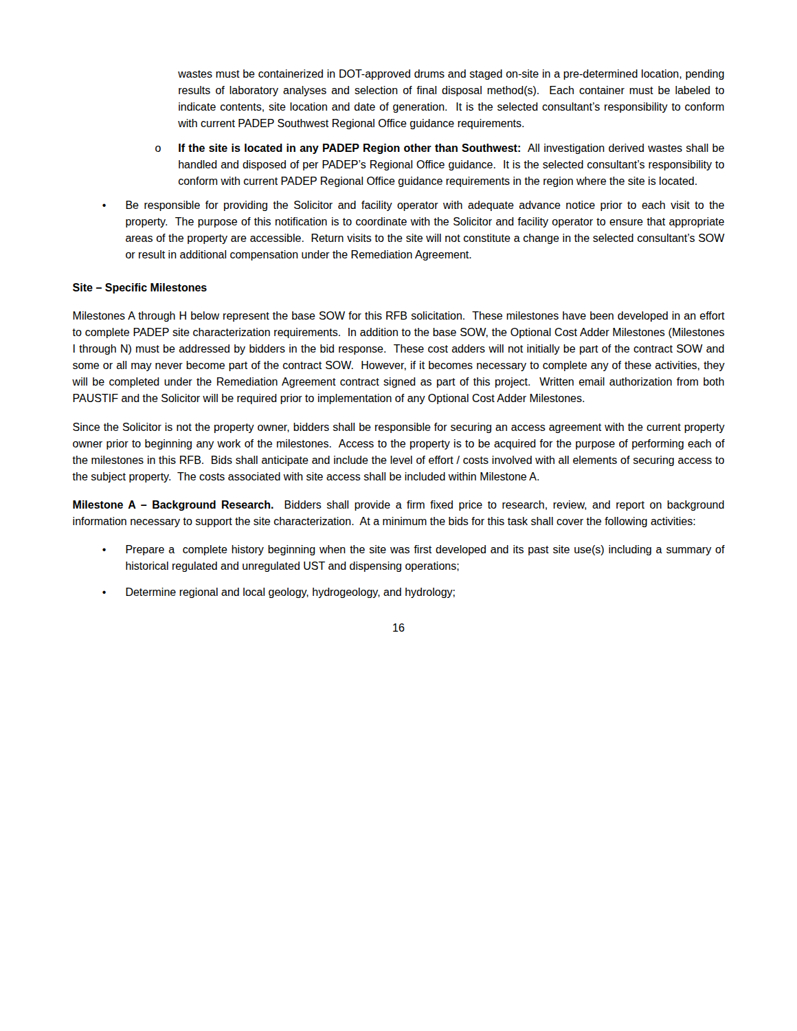wastes must be containerized in DOT-approved drums and staged on-site in a pre-determined location, pending results of laboratory analyses and selection of final disposal method(s). Each container must be labeled to indicate contents, site location and date of generation. It is the selected consultant’s responsibility to conform with current PADEP Southwest Regional Office guidance requirements.
o If the site is located in any PADEP Region other than Southwest: All investigation derived wastes shall be handled and disposed of per PADEP’s Regional Office guidance. It is the selected consultant’s responsibility to conform with current PADEP Regional Office guidance requirements in the region where the site is located.
• Be responsible for providing the Solicitor and facility operator with adequate advance notice prior to each visit to the property. The purpose of this notification is to coordinate with the Solicitor and facility operator to ensure that appropriate areas of the property are accessible. Return visits to the site will not constitute a change in the selected consultant’s SOW or result in additional compensation under the Remediation Agreement.
Site – Specific Milestones
Milestones A through H below represent the base SOW for this RFB solicitation. These milestones have been developed in an effort to complete PADEP site characterization requirements. In addition to the base SOW, the Optional Cost Adder Milestones (Milestones I through N) must be addressed by bidders in the bid response. These cost adders will not initially be part of the contract SOW and some or all may never become part of the contract SOW. However, if it becomes necessary to complete any of these activities, they will be completed under the Remediation Agreement contract signed as part of this project. Written email authorization from both PAUSTIF and the Solicitor will be required prior to implementation of any Optional Cost Adder Milestones.
Since the Solicitor is not the property owner, bidders shall be responsible for securing an access agreement with the current property owner prior to beginning any work of the milestones. Access to the property is to be acquired for the purpose of performing each of the milestones in this RFB. Bids shall anticipate and include the level of effort / costs involved with all elements of securing access to the subject property. The costs associated with site access shall be included within Milestone A.
Milestone A – Background Research. Bidders shall provide a firm fixed price to research, review, and report on background information necessary to support the site characterization. At a minimum the bids for this task shall cover the following activities:
• Prepare a complete history beginning when the site was first developed and its past site use(s) including a summary of historical regulated and unregulated UST and dispensing operations;
• Determine regional and local geology, hydrogeology, and hydrology;
16